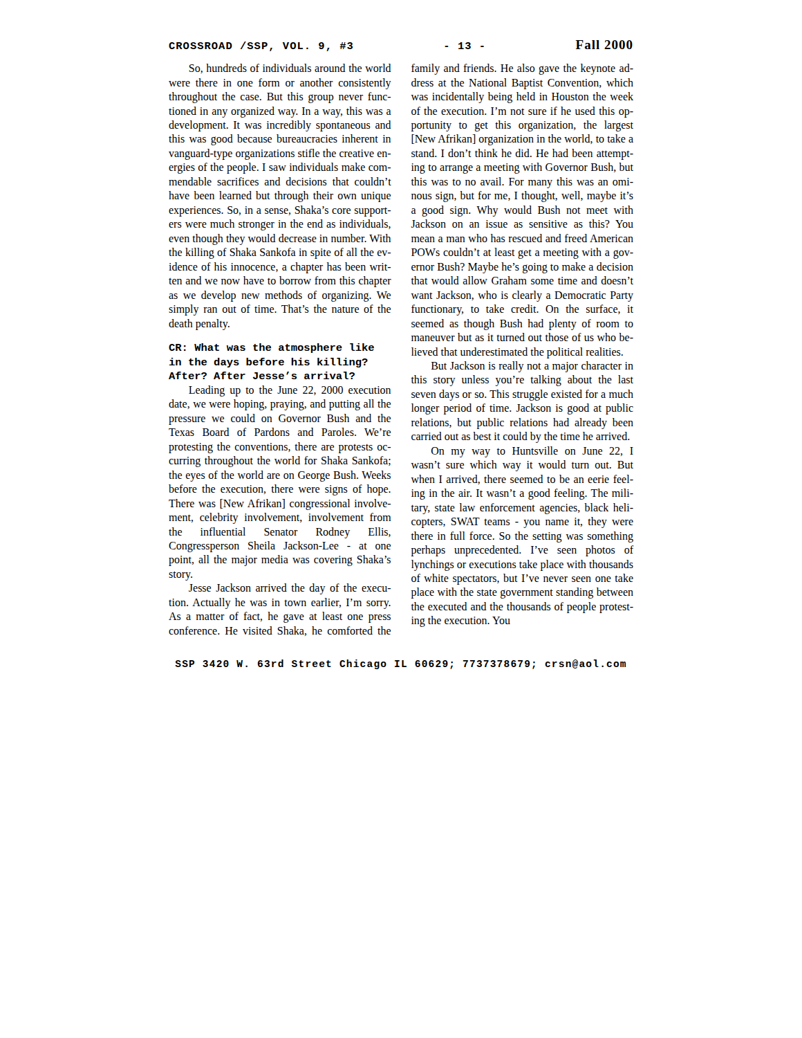CROSSROAD /SSP, VOL. 9, #3 - 13 - Fall 2000
So, hundreds of individuals around the world were there in one form or another consistently throughout the case. But this group never functioned in any organized way. In a way, this was a development. It was incredibly spontaneous and this was good because bureaucracies inherent in vanguard-type organizations stifle the creative energies of the people. I saw individuals make commendable sacrifices and decisions that couldn’t have been learned but through their own unique experiences. So, in a sense, Shaka’s core supporters were much stronger in the end as individuals, even though they would decrease in number. With the killing of Shaka Sankofa in spite of all the evidence of his innocence, a chapter has been written and we now have to borrow from this chapter as we develop new methods of organizing. We simply ran out of time. That’s the nature of the death penalty.
CR: What was the atmosphere like in the days before his killing? After? After Jesse’s arrival?
Leading up to the June 22, 2000 execution date, we were hoping, praying, and putting all the pressure we could on Governor Bush and the Texas Board of Pardons and Paroles. We’re protesting the conventions, there are protests occurring throughout the world for Shaka Sankofa; the eyes of the world are on George Bush. Weeks before the execution, there were signs of hope. There was [New Afrikan] congressional involvement, celebrity involvement, involvement from the influential Senator Rodney Ellis, Congressperson Sheila Jackson-Lee - at one point, all the major media was covering Shaka’s story.
Jesse Jackson arrived the day of the execution. Actually he was in town earlier, I’m sorry. As a matter of fact, he gave at least one press conference. He visited Shaka, he comforted the family and friends. He also gave the keynote address at the National Baptist Convention, which was incidentally being held in Houston the week of the execution. I’m not sure if he used this opportunity to get this organization, the largest [New Afrikan] organization in the world, to take a stand. I don’t think he did. He had been attempting to arrange a meeting with Governor Bush, but this was to no avail. For many this was an ominous sign, but for me, I thought, well, maybe it’s a good sign. Why would Bush not meet with Jackson on an issue as sensitive as this? You mean a man who has rescued and freed American POWs couldn’t at least get a meeting with a governor Bush? Maybe he’s going to make a decision that would allow Graham some time and doesn’t want Jackson, who is clearly a Democratic Party functionary, to take credit. On the surface, it seemed as though Bush had plenty of room to maneuver but as it turned out those of us who believed that underestimated the political realities.
But Jackson is really not a major character in this story unless you’re talking about the last seven days or so. This struggle existed for a much longer period of time. Jackson is good at public relations, but public relations had already been carried out as best it could by the time he arrived.
On my way to Huntsville on June 22, I wasn’t sure which way it would turn out. But when I arrived, there seemed to be an eerie feeling in the air. It wasn’t a good feeling. The military, state law enforcement agencies, black helicopters, SWAT teams - you name it, they were there in full force. So the setting was something perhaps unprecedented. I’ve seen photos of lynchings or executions take place with thousands of white spectators, but I’ve never seen one take place with the state government standing between the executed and the thousands of people protesting the execution. You
SSP 3420 W. 63rd Street Chicago IL 60629; 7737378679; crsn@aol.com